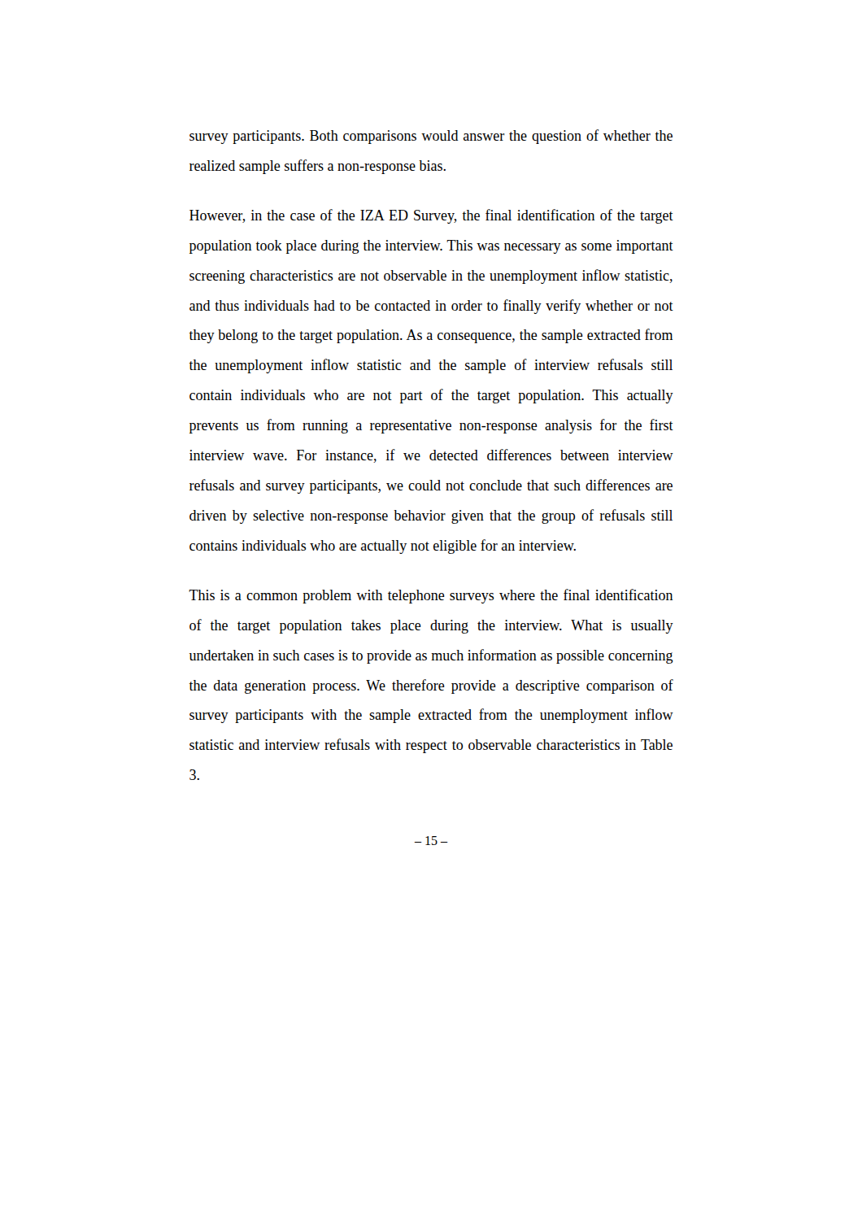survey participants. Both comparisons would answer the question of whether the realized sample suffers a non-response bias.
However, in the case of the IZA ED Survey, the final identification of the target population took place during the interview. This was necessary as some important screening characteristics are not observable in the unemployment inflow statistic, and thus individuals had to be contacted in order to finally verify whether or not they belong to the target population. As a consequence, the sample extracted from the unemployment inflow statistic and the sample of interview refusals still contain individuals who are not part of the target population. This actually prevents us from running a representative non-response analysis for the first interview wave. For instance, if we detected differences between interview refusals and survey participants, we could not conclude that such differences are driven by selective non-response behavior given that the group of refusals still contains individuals who are actually not eligible for an interview.
This is a common problem with telephone surveys where the final identification of the target population takes place during the interview. What is usually undertaken in such cases is to provide as much information as possible concerning the data generation process. We therefore provide a descriptive comparison of survey participants with the sample extracted from the unemployment inflow statistic and interview refusals with respect to observable characteristics in Table 3.
– 15 –